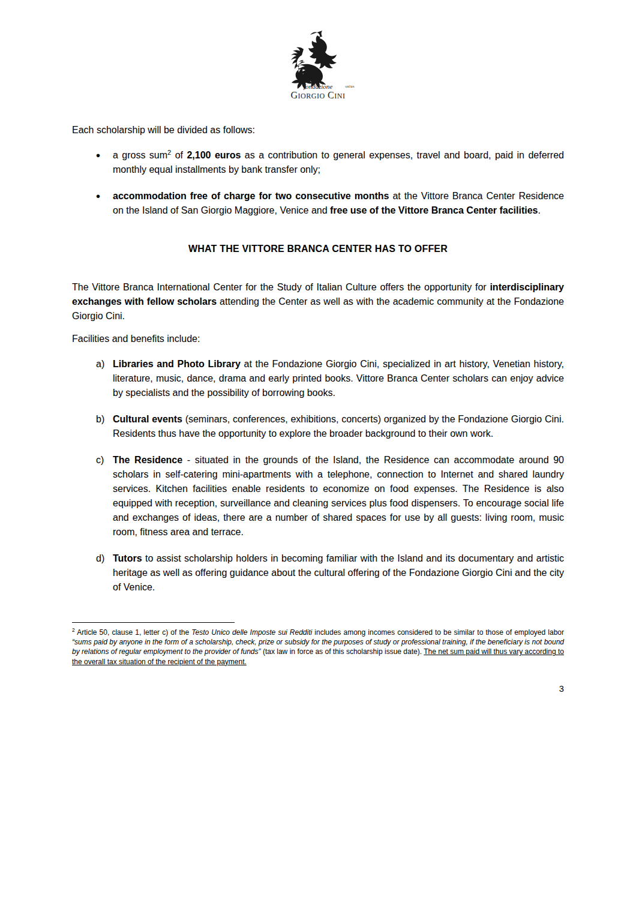fondazione GIORGIO CINI onlus
Each scholarship will be divided as follows:
a gross sum2 of 2,100 euros as a contribution to general expenses, travel and board, paid in deferred monthly equal installments by bank transfer only;
accommodation free of charge for two consecutive months at the Vittore Branca Center Residence on the Island of San Giorgio Maggiore, Venice and free use of the Vittore Branca Center facilities.
WHAT THE VITTORE BRANCA CENTER HAS TO OFFER
The Vittore Branca International Center for the Study of Italian Culture offers the opportunity for interdisciplinary exchanges with fellow scholars attending the Center as well as with the academic community at the Fondazione Giorgio Cini.
Facilities and benefits include:
Libraries and Photo Library at the Fondazione Giorgio Cini, specialized in art history, Venetian history, literature, music, dance, drama and early printed books. Vittore Branca Center scholars can enjoy advice by specialists and the possibility of borrowing books.
Cultural events (seminars, conferences, exhibitions, concerts) organized by the Fondazione Giorgio Cini. Residents thus have the opportunity to explore the broader background to their own work.
The Residence - situated in the grounds of the Island, the Residence can accommodate around 90 scholars in self-catering mini-apartments with a telephone, connection to Internet and shared laundry services. Kitchen facilities enable residents to economize on food expenses. The Residence is also equipped with reception, surveillance and cleaning services plus food dispensers. To encourage social life and exchanges of ideas, there are a number of shared spaces for use by all guests: living room, music room, fitness area and terrace.
Tutors to assist scholarship holders in becoming familiar with the Island and its documentary and artistic heritage as well as offering guidance about the cultural offering of the Fondazione Giorgio Cini and the city of Venice.
2 Article 50, clause 1, letter c) of the Testo Unico delle Imposte sui Redditi includes among incomes considered to be similar to those of employed labor “sums paid by anyone in the form of a scholarship, check, prize or subsidy for the purposes of study or professional training, if the beneficiary is not bound by relations of regular employment to the provider of funds” (tax law in force as of this scholarship issue date). The net sum paid will thus vary according to the overall tax situation of the recipient of the payment.
3